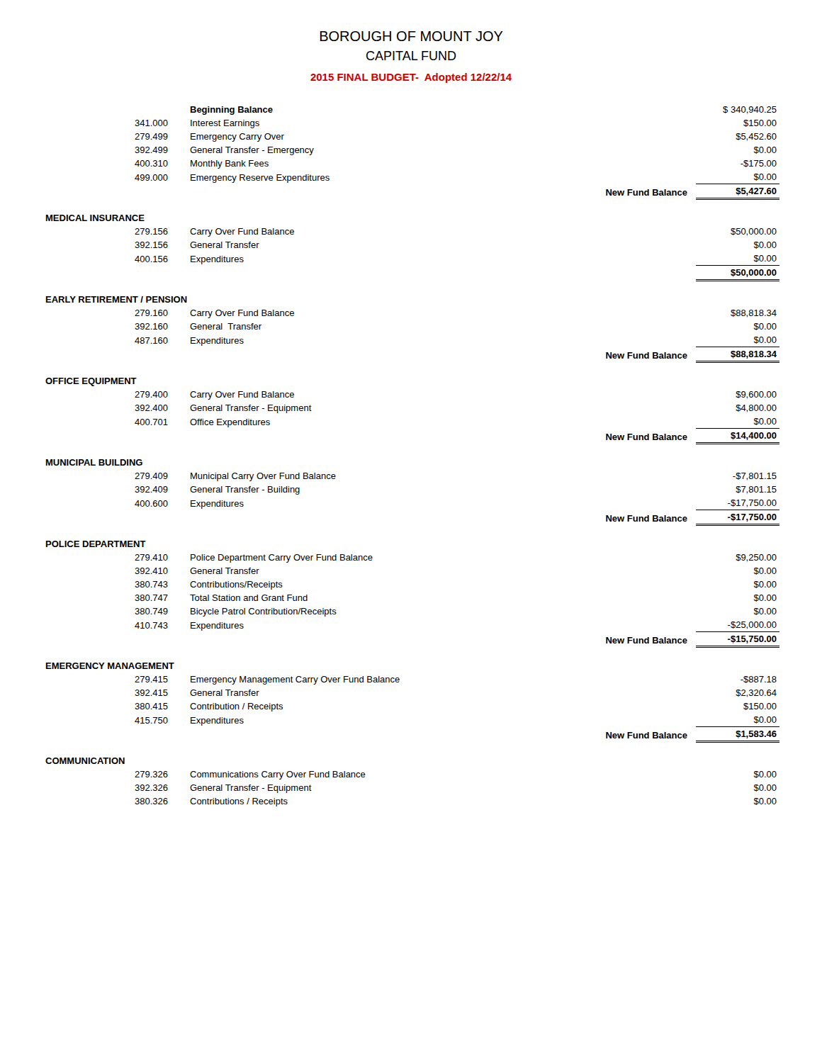BOROUGH OF MOUNT JOY
CAPITAL FUND
2015 FINAL BUDGET- Adopted 12/22/14
| | Beginning Balance | | $ 340,940.25 |
| 341.000 | Interest Earnings | | $150.00 |
| 279.499 | Emergency Carry Over | | $5,452.60 |
| 392.499 | General Transfer - Emergency | | $0.00 |
| 400.310 | Monthly Bank Fees | | -$175.00 |
| 499.000 | Emergency Reserve Expenditures | | $0.00 |
| | | New Fund Balance | $5,427.60 |
| MEDICAL INSURANCE |
| 279.156 | Carry Over Fund Balance | | $50,000.00 |
| 392.156 | General Transfer | | $0.00 |
| 400.156 | Expenditures | | $0.00 |
| | | | $50,000.00 |
| EARLY RETIREMENT / PENSION |
| 279.160 | Carry Over Fund Balance | | $88,818.34 |
| 392.160 | General Transfer | | $0.00 |
| 487.160 | Expenditures | | $0.00 |
| | | New Fund Balance | $88,818.34 |
| OFFICE EQUIPMENT |
| 279.400 | Carry Over Fund Balance | | $9,600.00 |
| 392.400 | General Transfer - Equipment | | $4,800.00 |
| 400.701 | Office Expenditures | | $0.00 |
| | | New Fund Balance | $14,400.00 |
| MUNICIPAL BUILDING |
| 279.409 | Municipal Carry Over Fund Balance | | -$7,801.15 |
| 392.409 | General Transfer - Building | | $7,801.15 |
| 400.600 | Expenditures | | -$17,750.00 |
| | | New Fund Balance | -$17,750.00 |
| POLICE DEPARTMENT |
| 279.410 | Police Department Carry Over Fund Balance | | $9,250.00 |
| 392.410 | General Transfer | | $0.00 |
| 380.743 | Contributions/Receipts | | $0.00 |
| 380.747 | Total Station and Grant Fund | | $0.00 |
| 380.749 | Bicycle Patrol Contribution/Receipts | | $0.00 |
| 410.743 | Expenditures | | -$25,000.00 |
| | | New Fund Balance | -$15,750.00 |
| EMERGENCY MANAGEMENT |
| 279.415 | Emergency Management Carry Over Fund Balance | | -$887.18 |
| 392.415 | General Transfer | | $2,320.64 |
| 380.415 | Contribution / Receipts | | $150.00 |
| 415.750 | Expenditures | | $0.00 |
| | | New Fund Balance | $1,583.46 |
| COMMUNICATION |
| 279.326 | Communications Carry Over Fund Balance | | $0.00 |
| 392.326 | General Transfer - Equipment | | $0.00 |
| 380.326 | Contributions / Receipts | | $0.00 |